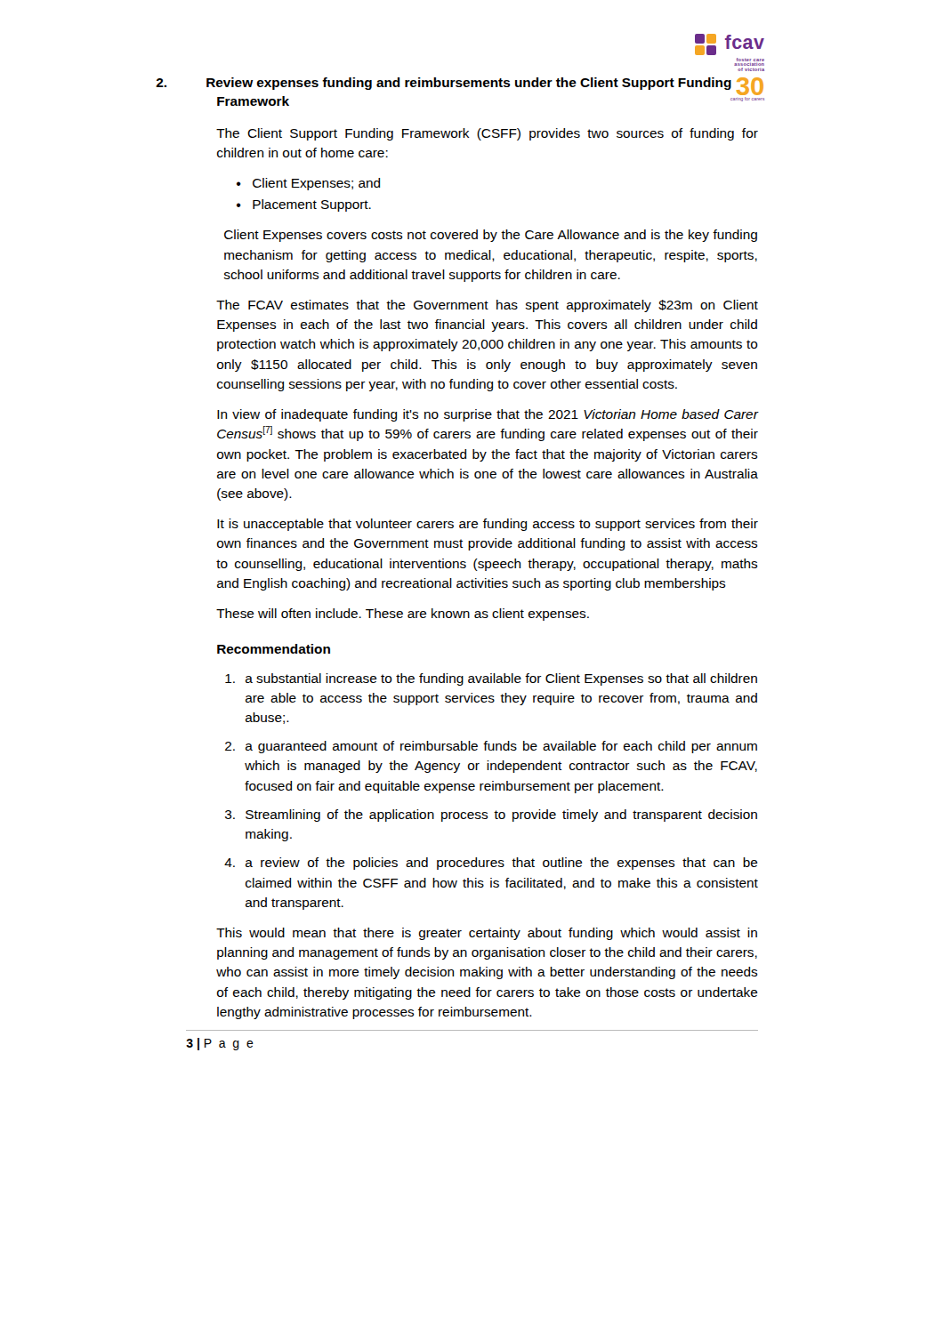fcav foster care
association
of victoria 30 caring for carers
2. Review expenses funding and reimbursements under the Client Support Funding Framework
The Client Support Funding Framework (CSFF) provides two sources of funding for children in out of home care:
Client Expenses; and
Placement Support.
Client Expenses covers costs not covered by the Care Allowance and is the key funding mechanism for getting access to medical, educational, therapeutic, respite, sports, school uniforms and additional travel supports for children in care.
The FCAV estimates that the Government has spent approximately $23m on Client Expenses in each of the last two financial years. This covers all children under child protection watch which is approximately 20,000 children in any one year. This amounts to only $1150 allocated per child. This is only enough to buy approximately seven counselling sessions per year, with no funding to cover other essential costs.
In view of inadequate funding it's no surprise that the 2021 Victorian Home based Carer Census[7] shows that up to 59% of carers are funding care related expenses out of their own pocket. The problem is exacerbated by the fact that the majority of Victorian carers are on level one care allowance which is one of the lowest care allowances in Australia (see above).
It is unacceptable that volunteer carers are funding access to support services from their own finances and the Government must provide additional funding to assist with access to counselling, educational interventions (speech therapy, occupational therapy, maths and English coaching) and recreational activities such as sporting club memberships
These will often include. These are known as client expenses.
Recommendation
a substantial increase to the funding available for Client Expenses so that all children are able to access the support services they require to recover from, trauma and abuse;.
a guaranteed amount of reimbursable funds be available for each child per annum which is managed by the Agency or independent contractor such as the FCAV, focused on fair and equitable expense reimbursement per placement.
Streamlining of the application process to provide timely and transparent decision making.
a review of the policies and procedures that outline the expenses that can be claimed within the CSFF and how this is facilitated, and to make this a consistent and transparent.
This would mean that there is greater certainty about funding which would assist in planning and management of funds by an organisation closer to the child and their carers, who can assist in more timely decision making with a better understanding of the needs of each child, thereby mitigating the need for carers to take on those costs or undertake lengthy administrative processes for reimbursement.
3 | P a g e